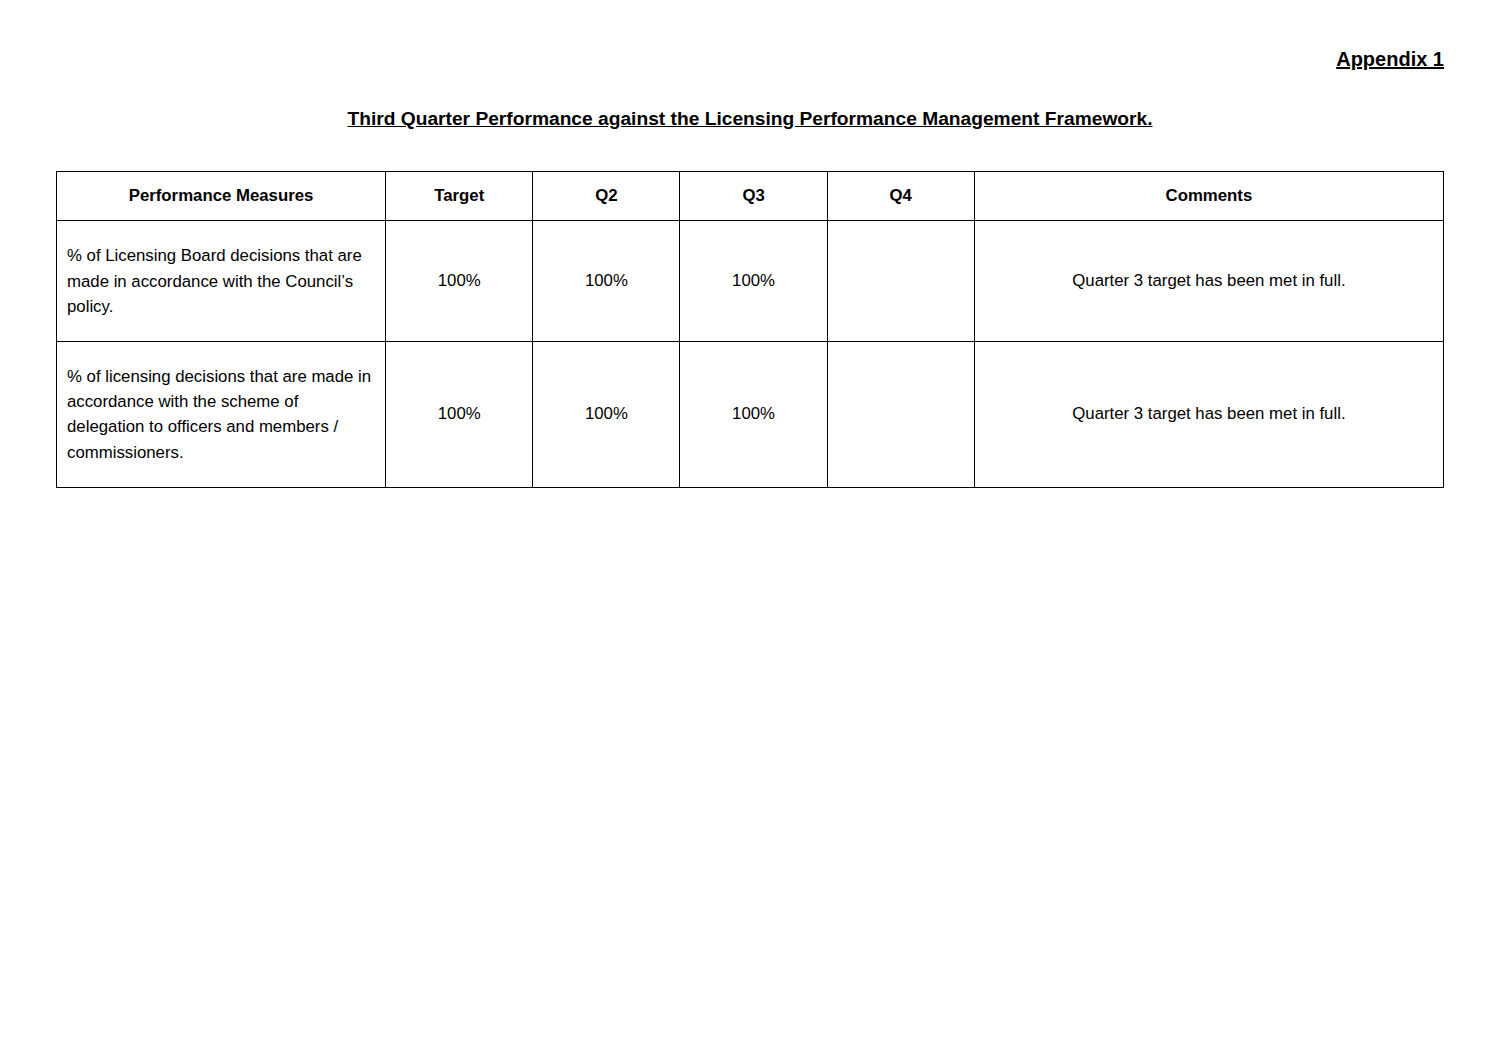Appendix 1
Third Quarter Performance against the Licensing Performance Management Framework.
| Performance Measures | Target | Q2 | Q3 | Q4 | Comments |
| --- | --- | --- | --- | --- | --- |
| % of Licensing Board decisions that are made in accordance with the Council’s policy. | 100% | 100% | 100% | | Quarter 3 target has been met in full. |
| % of licensing decisions that are made in accordance with the scheme of delegation to officers and members / commissioners. | 100% | 100% | 100% | | Quarter 3 target has been met in full. |